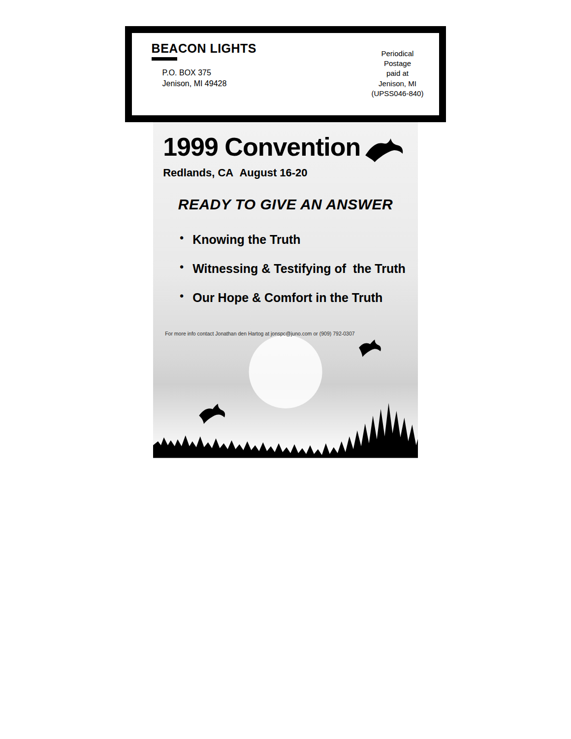BEACON LIGHTS
P.O. BOX 375
Jenison, MI 49428
Periodical
Postage
paid at
Jenison, MI
(UPSS046-840)
1999 Convention
Redlands, CA August 16-20
READY TO GIVE AN ANSWER
Knowing the Truth
Witnessing & Testifying of the Truth
Our Hope & Comfort in the Truth
For more info contact Jonathan den Hartog at jonspc@juno.com or (909) 792-0307